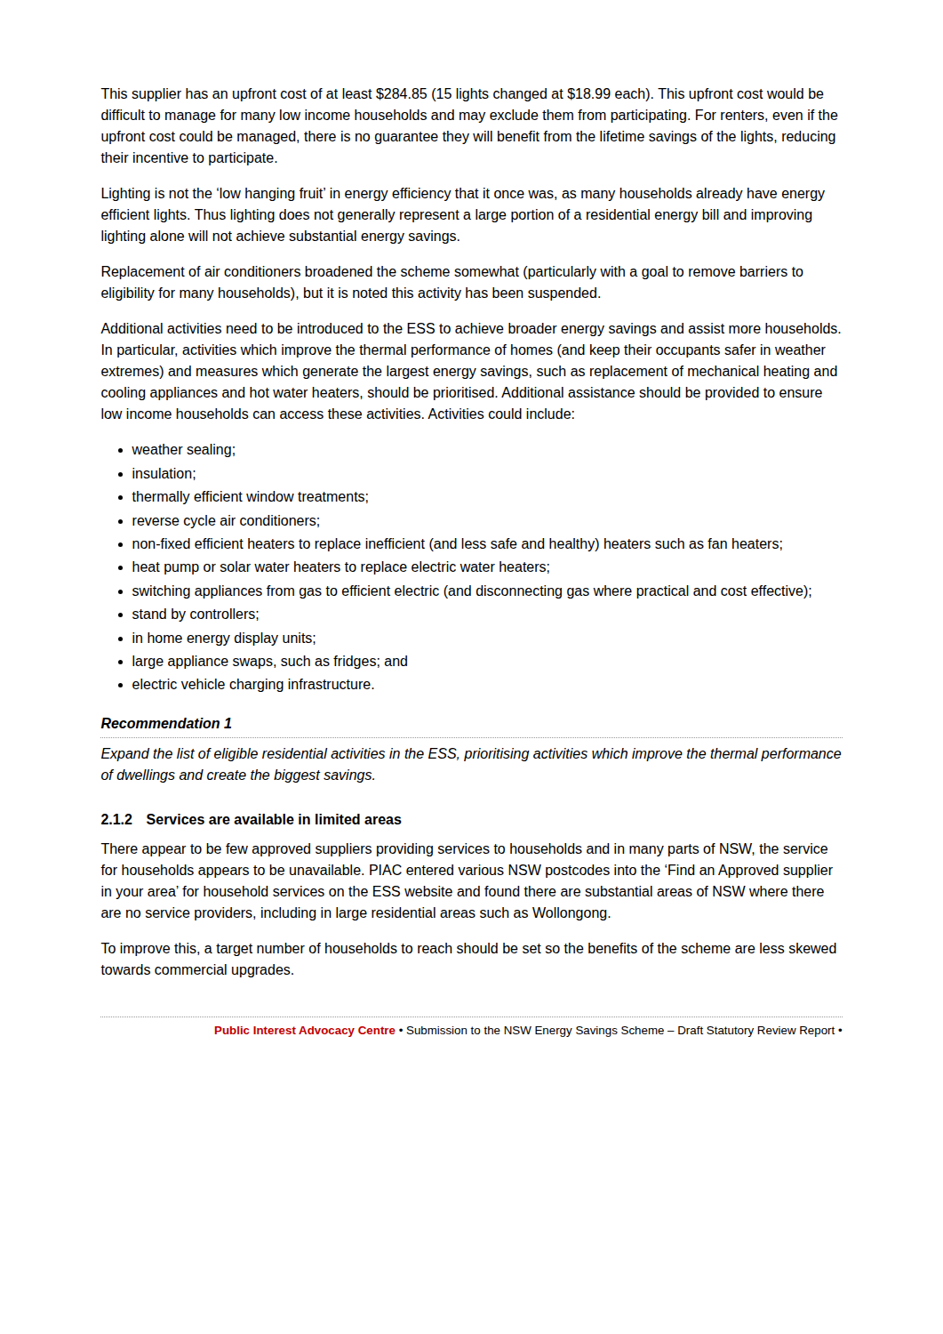This supplier has an upfront cost of at least $284.85 (15 lights changed at $18.99 each). This upfront cost would be difficult to manage for many low income households and may exclude them from participating. For renters, even if the upfront cost could be managed, there is no guarantee they will benefit from the lifetime savings of the lights, reducing their incentive to participate.
Lighting is not the ‘low hanging fruit’ in energy efficiency that it once was, as many households already have energy efficient lights. Thus lighting does not generally represent a large portion of a residential energy bill and improving lighting alone will not achieve substantial energy savings.
Replacement of air conditioners broadened the scheme somewhat (particularly with a goal to remove barriers to eligibility for many households), but it is noted this activity has been suspended.
Additional activities need to be introduced to the ESS to achieve broader energy savings and assist more households. In particular, activities which improve the thermal performance of homes (and keep their occupants safer in weather extremes) and measures which generate the largest energy savings, such as replacement of mechanical heating and cooling appliances and hot water heaters, should be prioritised. Additional assistance should be provided to ensure low income households can access these activities. Activities could include:
weather sealing;
insulation;
thermally efficient window treatments;
reverse cycle air conditioners;
non-fixed efficient heaters to replace inefficient (and less safe and healthy) heaters such as fan heaters;
heat pump or solar water heaters to replace electric water heaters;
switching appliances from gas to efficient electric (and disconnecting gas where practical and cost effective);
stand by controllers;
in home energy display units;
large appliance swaps, such as fridges; and
electric vehicle charging infrastructure.
Recommendation 1
Expand the list of eligible residential activities in the ESS, prioritising activities which improve the thermal performance of dwellings and create the biggest savings.
2.1.2 Services are available in limited areas
There appear to be few approved suppliers providing services to households and in many parts of NSW, the service for households appears to be unavailable. PIAC entered various NSW postcodes into the ‘Find an Approved supplier in your area’ for household services on the ESS website and found there are substantial areas of NSW where there are no service providers, including in large residential areas such as Wollongong.
To improve this, a target number of households to reach should be set so the benefits of the scheme are less skewed towards commercial upgrades.
Public Interest Advocacy Centre • Submission to the NSW Energy Savings Scheme – Draft Statutory Review Report •